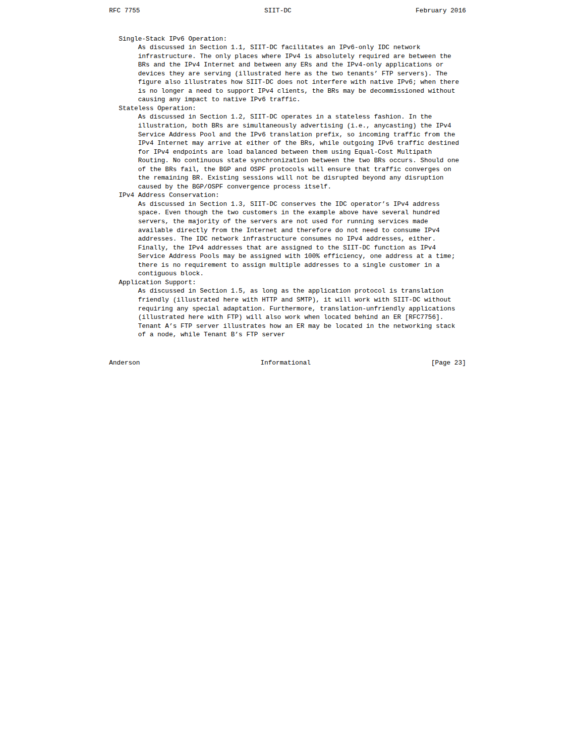RFC 7755 SIIT-DC February 2016
Single-Stack IPv6 Operation:
As discussed in Section 1.1, SIIT-DC facilitates an IPv6-only IDC network infrastructure. The only places where IPv4 is absolutely required are between the BRs and the IPv4 Internet and between any ERs and the IPv4-only applications or devices they are serving (illustrated here as the two tenants’ FTP servers). The figure also illustrates how SIIT-DC does not interfere with native IPv6; when there is no longer a need to support IPv4 clients, the BRs may be decommissioned without causing any impact to native IPv6 traffic.
Stateless Operation:
As discussed in Section 1.2, SIIT-DC operates in a stateless fashion. In the illustration, both BRs are simultaneously advertising (i.e., anycasting) the IPv4 Service Address Pool and the IPv6 translation prefix, so incoming traffic from the IPv4 Internet may arrive at either of the BRs, while outgoing IPv6 traffic destined for IPv4 endpoints are load balanced between them using Equal-Cost Multipath Routing. No continuous state synchronization between the two BRs occurs. Should one of the BRs fail, the BGP and OSPF protocols will ensure that traffic converges on the remaining BR. Existing sessions will not be disrupted beyond any disruption caused by the BGP/OSPF convergence process itself.
IPv4 Address Conservation:
As discussed in Section 1.3, SIIT-DC conserves the IDC operator’s IPv4 address space. Even though the two customers in the example above have several hundred servers, the majority of the servers are not used for running services made available directly from the Internet and therefore do not need to consume IPv4 addresses. The IDC network infrastructure consumes no IPv4 addresses, either. Finally, the IPv4 addresses that are assigned to the SIIT-DC function as IPv4 Service Address Pools may be assigned with 100% efficiency, one address at a time; there is no requirement to assign multiple addresses to a single customer in a contiguous block.
Application Support:
As discussed in Section 1.5, as long as the application protocol is translation friendly (illustrated here with HTTP and SMTP), it will work with SIIT-DC without requiring any special adaptation. Furthermore, translation-unfriendly applications (illustrated here with FTP) will also work when located behind an ER [RFC7756]. Tenant A’s FTP server illustrates how an ER may be located in the networking stack of a node, while Tenant B’s FTP server
Anderson Informational [Page 23]